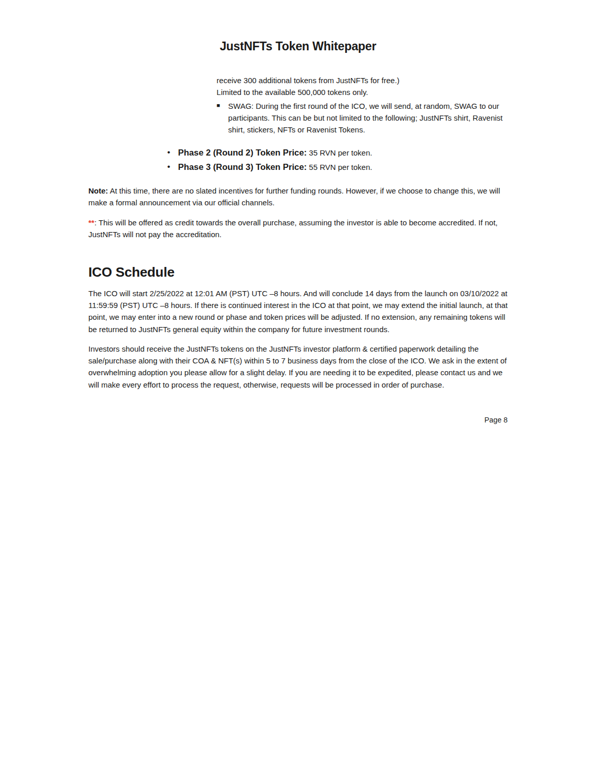JustNFTs Token Whitepaper
receive 300 additional tokens from JustNFTs for free.)
Limited to the available 500,000 tokens only.
SWAG: During the first round of the ICO, we will send, at random, SWAG to our participants. This can be but not limited to the following; JustNFTs shirt, Ravenist shirt, stickers, NFTs or Ravenist Tokens.
Phase 2 (Round 2) Token Price: 35 RVN per token.
Phase 3 (Round 3) Token Price: 55 RVN per token.
Note: At this time, there are no slated incentives for further funding rounds. However, if we choose to change this, we will make a formal announcement via our official channels.
**: This will be offered as credit towards the overall purchase, assuming the investor is able to become accredited. If not, JustNFTs will not pay the accreditation.
ICO Schedule
The ICO will start 2/25/2022 at 12:01 AM (PST) UTC –8 hours. And will conclude 14 days from the launch on 03/10/2022 at 11:59:59 (PST) UTC –8 hours. If there is continued interest in the ICO at that point, we may extend the initial launch, at that point, we may enter into a new round or phase and token prices will be adjusted. If no extension, any remaining tokens will be returned to JustNFTs general equity within the company for future investment rounds.
Investors should receive the JustNFTs tokens on the JustNFTs investor platform & certified paperwork detailing the sale/purchase along with their COA & NFT(s) within 5 to 7 business days from the close of the ICO. We ask in the extent of overwhelming adoption you please allow for a slight delay. If you are needing it to be expedited, please contact us and we will make every effort to process the request, otherwise, requests will be processed in order of purchase.
Page 8